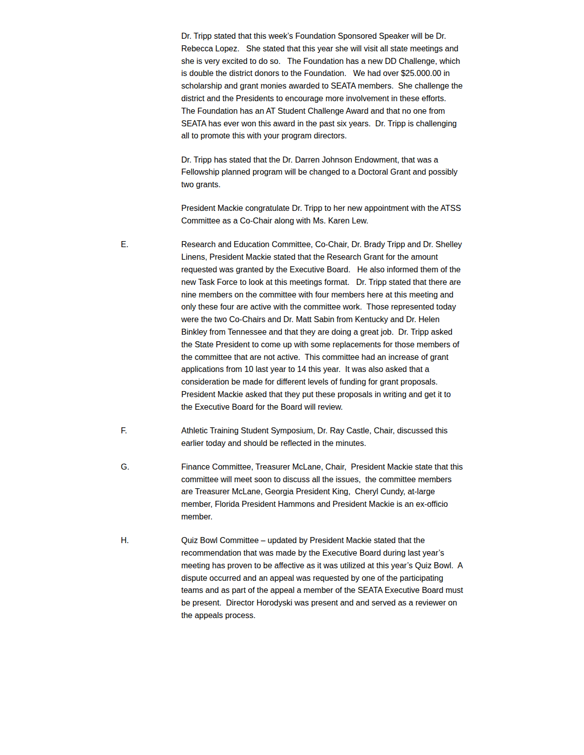Dr. Tripp stated that this week’s Foundation Sponsored Speaker will be Dr. Rebecca Lopez. She stated that this year she will visit all state meetings and she is very excited to do so. The Foundation has a new DD Challenge, which is double the district donors to the Foundation. We had over $25.000.00 in scholarship and grant monies awarded to SEATA members. She challenge the district and the Presidents to encourage more involvement in these efforts. The Foundation has an AT Student Challenge Award and that no one from SEATA has ever won this award in the past six years. Dr. Tripp is challenging all to promote this with your program directors.
Dr. Tripp has stated that the Dr. Darren Johnson Endowment, that was a Fellowship planned program will be changed to a Doctoral Grant and possibly two grants.
President Mackie congratulate Dr. Tripp to her new appointment with the ATSS Committee as a Co-Chair along with Ms. Karen Lew.
E.
Research and Education Committee, Co-Chair, Dr. Brady Tripp and Dr. Shelley Linens, President Mackie stated that the Research Grant for the amount requested was granted by the Executive Board. He also informed them of the new Task Force to look at this meetings format. Dr. Tripp stated that there are nine members on the committee with four members here at this meeting and only these four are active with the committee work. Those represented today were the two Co-Chairs and Dr. Matt Sabin from Kentucky and Dr. Helen Binkley from Tennessee and that they are doing a great job. Dr. Tripp asked the State President to come up with some replacements for those members of the committee that are not active. This committee had an increase of grant applications from 10 last year to 14 this year. It was also asked that a consideration be made for different levels of funding for grant proposals. President Mackie asked that they put these proposals in writing and get it to the Executive Board for the Board will review.
F.
Athletic Training Student Symposium, Dr. Ray Castle, Chair, discussed this earlier today and should be reflected in the minutes.
G.
Finance Committee, Treasurer McLane, Chair, President Mackie state that this committee will meet soon to discuss all the issues, the committee members are Treasurer McLane, Georgia President King, Cheryl Cundy, at-large member, Florida President Hammons and President Mackie is an ex-officio member.
H.
Quiz Bowl Committee – updated by President Mackie stated that the recommendation that was made by the Executive Board during last year’s meeting has proven to be affective as it was utilized at this year’s Quiz Bowl. A dispute occurred and an appeal was requested by one of the participating teams and as part of the appeal a member of the SEATA Executive Board must be present. Director Horodyski was present and and served as a reviewer on the appeals process.